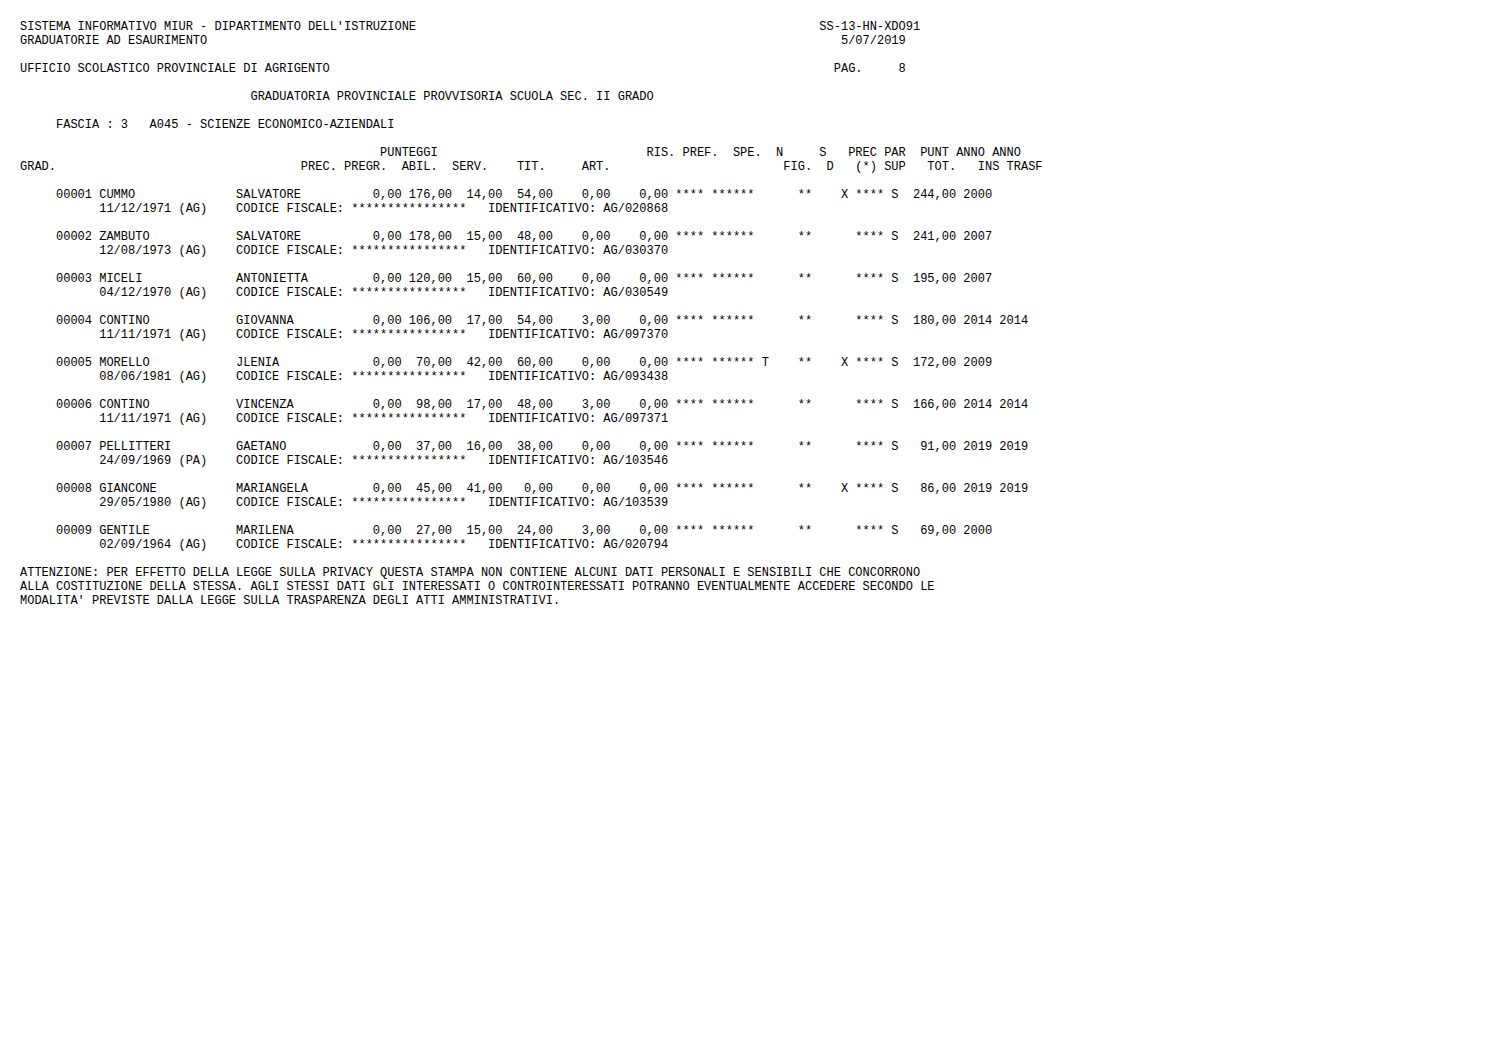SISTEMA INFORMATIVO MIUR - DIPARTIMENTO DELL'ISTRUZIONE                                                        SS-13-HN-XDO91
GRADUATORIE AD ESAURIMENTO                                                                                        5/07/2019

UFFICIO SCOLASTICO PROVINCIALE DI AGRIGENTO                                                                      PAG.     8

                                GRADUATORIA PROVINCIALE PROVVISORIA SCUOLA SEC. II GRADO

     FASCIA : 3   A045 - SCIENZE ECONOMICO-AZIENDALI

                                                  PUNTEGGI                             RIS. PREF.  SPE.  N     S   PREC PAR  PUNT ANNO ANNO
GRAD.                                  PREC. PREGR.  ABIL.  SERV.    TIT.     ART.                        FIG.  D   (*) SUP   TOT.   INS TRASF

     00001 CUMMO              SALVATORE          0,00 176,00  14,00  54,00    0,00    0,00 **** ******      **    X **** S  244,00 2000
           11/12/1971 (AG)    CODICE FISCALE: ****************   IDENTIFICATIVO: AG/020868

     00002 ZAMBUTO            SALVATORE          0,00 178,00  15,00  48,00    0,00    0,00 **** ******      **      **** S  241,00 2007
           12/08/1973 (AG)    CODICE FISCALE: ****************   IDENTIFICATIVO: AG/030370

     00003 MICELI             ANTONIETTA         0,00 120,00  15,00  60,00    0,00    0,00 **** ******      **      **** S  195,00 2007
           04/12/1970 (AG)    CODICE FISCALE: ****************   IDENTIFICATIVO: AG/030549

     00004 CONTINO            GIOVANNA           0,00 106,00  17,00  54,00    3,00    0,00 **** ******      **      **** S  180,00 2014 2014
           11/11/1971 (AG)    CODICE FISCALE: ****************   IDENTIFICATIVO: AG/097370

     00005 MORELLO            JLENIA             0,00  70,00  42,00  60,00    0,00    0,00 **** ****** T    **    X **** S  172,00 2009
           08/06/1981 (AG)    CODICE FISCALE: ****************   IDENTIFICATIVO: AG/093438

     00006 CONTINO            VINCENZA           0,00  98,00  17,00  48,00    3,00    0,00 **** ******      **      **** S  166,00 2014 2014
           11/11/1971 (AG)    CODICE FISCALE: ****************   IDENTIFICATIVO: AG/097371

     00007 PELLITTERI         GAETANO            0,00  37,00  16,00  38,00    0,00    0,00 **** ******      **      **** S   91,00 2019 2019
           24/09/1969 (PA)    CODICE FISCALE: ****************   IDENTIFICATIVO: AG/103546

     00008 GIANCONE           MARIANGELA         0,00  45,00  41,00   0,00    0,00    0,00 **** ******      **    X **** S   86,00 2019 2019
           29/05/1980 (AG)    CODICE FISCALE: ****************   IDENTIFICATIVO: AG/103539

     00009 GENTILE            MARILENA           0,00  27,00  15,00  24,00    3,00    0,00 **** ******      **      **** S   69,00 2000
           02/09/1964 (AG)    CODICE FISCALE: ****************   IDENTIFICATIVO: AG/020794

ATTENZIONE: PER EFFETTO DELLA LEGGE SULLA PRIVACY QUESTA STAMPA NON CONTIENE ALCUNI DATI PERSONALI E SENSIBILI CHE CONCORRONO
ALLA COSTITUZIONE DELLA STESSA. AGLI STESSI DATI GLI INTERESSATI O CONTROINTERESSATI POTRANNO EVENTUALMENTE ACCEDERE SECONDO LE
MODALITA' PREVISTE DALLA LEGGE SULLA TRASPARENZA DEGLI ATTI AMMINISTRATIVI.